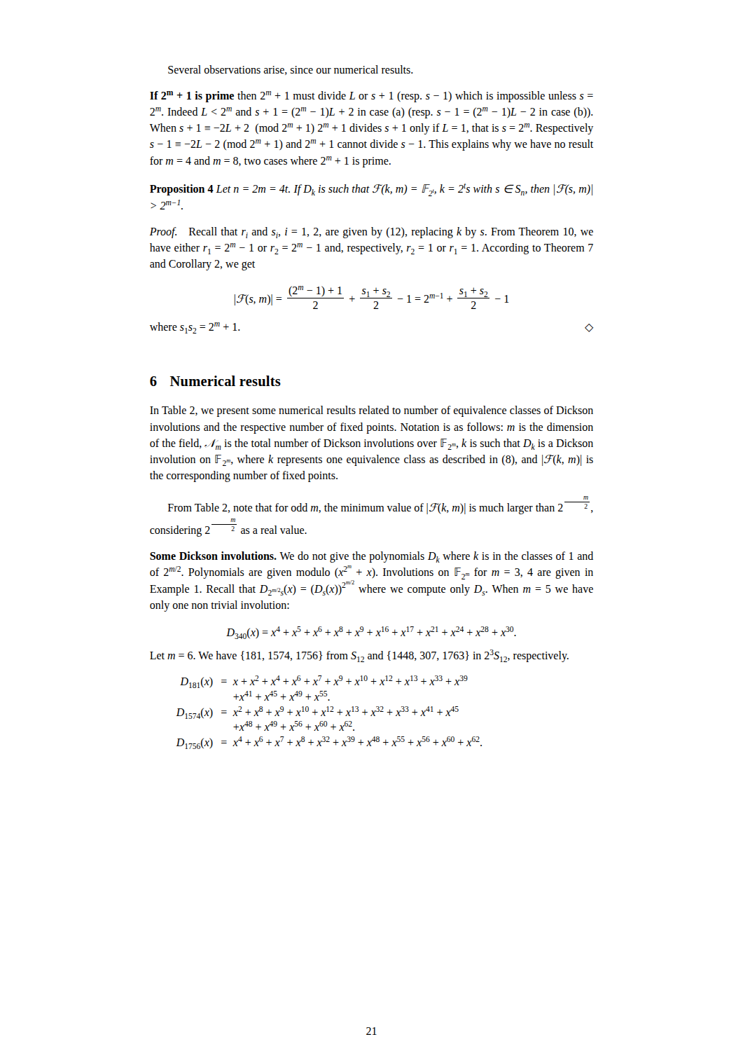Several observations arise, since our numerical results.
If 2m + 1 is prime then 2m + 1 must divide L or s + 1 (resp. s − 1) which is impossible unless s = 2m. Indeed L < 2m and s + 1 = (2m − 1)L + 2 in case (a) (resp. s − 1 = (2m − 1)L − 2 in case (b)). When s + 1 ≡ −2L + 2 (mod 2m + 1) 2m + 1 divides s + 1 only if L = 1, that is s = 2m. Respectively s − 1 ≡ −2L − 2 (mod 2m + 1) and 2m + 1 cannot divide s − 1. This explains why we have no result for m = 4 and m = 8, two cases where 2m + 1 is prime.
Proposition 4 Let n = 2m = 4t. If Dk is such that ℱ(k, m) = 𝔽2t, k = 2ts with s ∈ Sn, then |ℱ(s, m)| > 2m−1.
Proof. Recall that ri and si, i = 1, 2, are given by (12), replacing k by s. From Theorem 10, we have either r1 = 2m − 1 or r2 = 2m − 1 and, respectively, r2 = 1 or r1 = 1. According to Theorem 7 and Corollary 2, we get
|ℱ(s, m)| = (2m − 1) + 12 + s1 + s22 − 1 = 2m−1 + s1 + s22 − 1
where s1s2 = 2m + 1. ◇
6 Numerical results
In Table 2, we present some numerical results related to number of equivalence classes of Dickson involutions and the respective number of fixed points. Notation is as follows: m is the dimension of the field, 𝒩m is the total number of Dickson involutions over 𝔽2m, k is such that Dk is a Dickson involution on 𝔽2m, where k represents one equivalence class as described in (8), and |ℱ(k, m)| is the corresponding number of fixed points.
From Table 2, note that for odd m, the minimum value of |ℱ(k, m)| is much larger than 2m 2, considering 2m 2 as a real value.
Some Dickson involutions. We do not give the polynomials Dk where k is in the classes of 1 and of 2m/2. Polynomials are given modulo (x2m + x). Involutions on 𝔽2m for m = 3, 4 are given in Example 1. Recall that D2m/2s(x) = (Ds(x))2m/2 where we compute only Ds. When m = 5 we have only one non trivial involution:
D340(x) = x4 + x5 + x6 + x8 + x9 + x16 + x17 + x21 + x24 + x28 + x30.
Let m = 6. We have {181, 1574, 1756} from S12 and {1448, 307, 1763} in 23S12, respectively.
| D 181 ( x ) | = | x + x 2 + x 4 + x 6 + x 7 + x 9 + x 10 + x 12 + x 13 + x 33 + x 39 |
| | | + x 41 + x 45 + x 49 + x 55 . |
| D 1574 ( x ) | = | x 2 + x 8 + x 9 + x 10 + x 12 + x 13 + x 32 + x 33 + x 41 + x 45 |
| | | + x 48 + x 49 + x 56 + x 60 + x 62 . |
| D 1756 ( x ) | = | x 4 + x 6 + x 7 + x 8 + x 32 + x 39 + x 48 + x 55 + x 56 + x 60 + x 62 . |
21